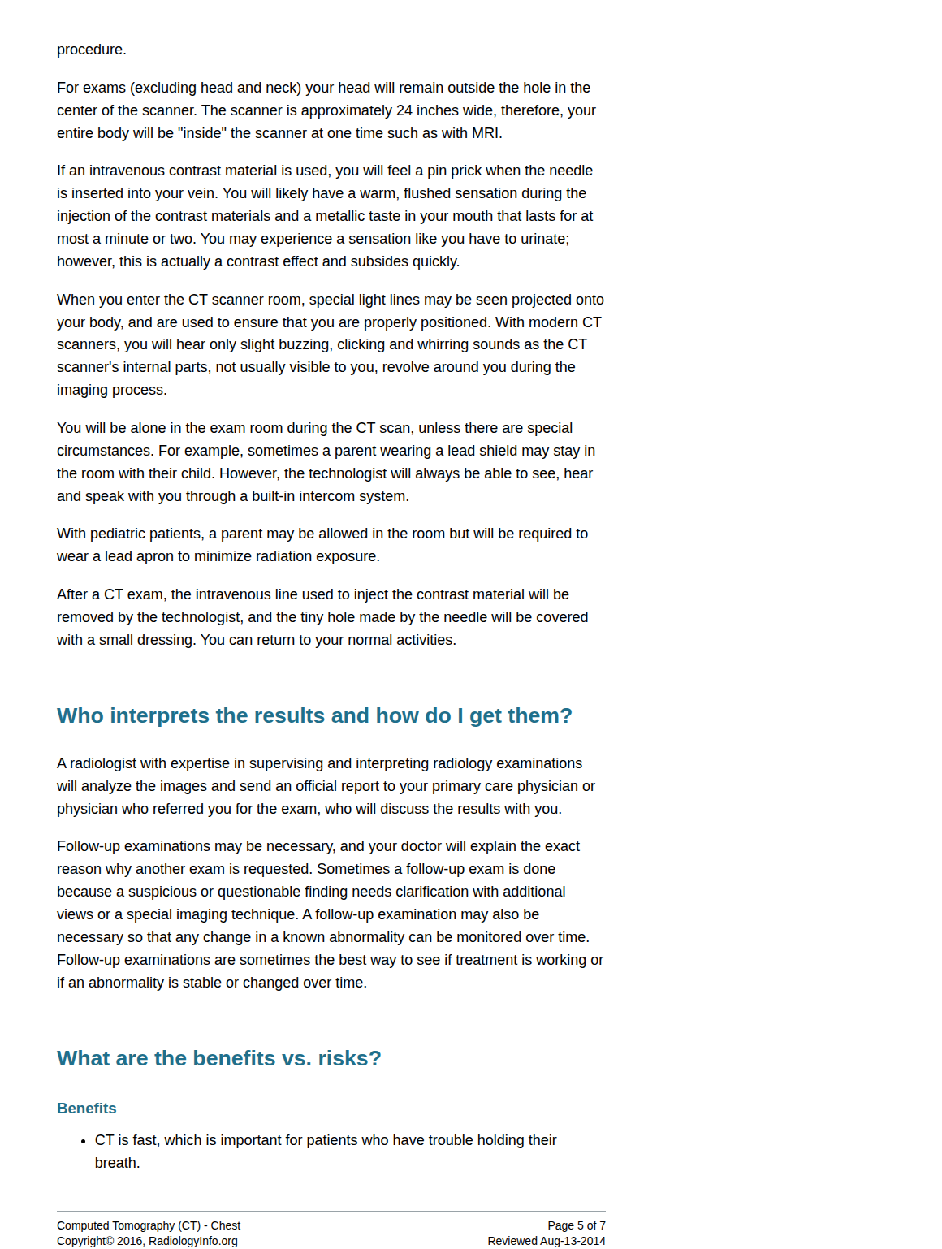procedure.
For exams (excluding head and neck) your head will remain outside the hole in the center of the scanner. The scanner is approximately 24 inches wide, therefore, your entire body will be "inside" the scanner at one time such as with MRI.
If an intravenous contrast material is used, you will feel a pin prick when the needle is inserted into your vein. You will likely have a warm, flushed sensation during the injection of the contrast materials and a metallic taste in your mouth that lasts for at most a minute or two. You may experience a sensation like you have to urinate; however, this is actually a contrast effect and subsides quickly.
When you enter the CT scanner room, special light lines may be seen projected onto your body, and are used to ensure that you are properly positioned. With modern CT scanners, you will hear only slight buzzing, clicking and whirring sounds as the CT scanner's internal parts, not usually visible to you, revolve around you during the imaging process.
You will be alone in the exam room during the CT scan, unless there are special circumstances. For example, sometimes a parent wearing a lead shield may stay in the room with their child. However, the technologist will always be able to see, hear and speak with you through a built-in intercom system.
With pediatric patients, a parent may be allowed in the room but will be required to wear a lead apron to minimize radiation exposure.
After a CT exam, the intravenous line used to inject the contrast material will be removed by the technologist, and the tiny hole made by the needle will be covered with a small dressing. You can return to your normal activities.
Who interprets the results and how do I get them?
A radiologist with expertise in supervising and interpreting radiology examinations will analyze the images and send an official report to your primary care physician or physician who referred you for the exam, who will discuss the results with you.
Follow-up examinations may be necessary, and your doctor will explain the exact reason why another exam is requested. Sometimes a follow-up exam is done because a suspicious or questionable finding needs clarification with additional views or a special imaging technique. A follow-up examination may also be necessary so that any change in a known abnormality can be monitored over time. Follow-up examinations are sometimes the best way to see if treatment is working or if an abnormality is stable or changed over time.
What are the benefits vs. risks?
Benefits
CT is fast, which is important for patients who have trouble holding their breath.
Computed Tomography (CT) - Chest
Copyright© 2016, RadiologyInfo.org
Page 5 of 7
Reviewed Aug-13-2014